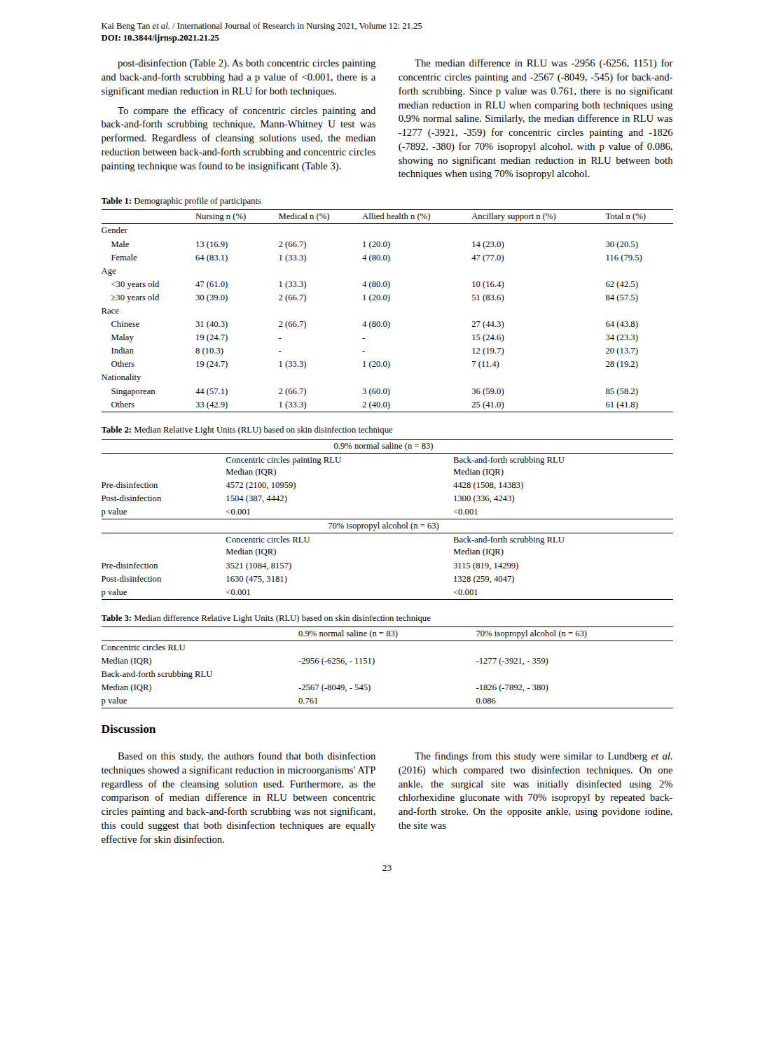Kai Beng Tan et al. / International Journal of Research in Nursing 2021, Volume 12: 21.25 DOI: 10.3844/ijrnsp.2021.21.25
post-disinfection (Table 2). As both concentric circles painting and back-and-forth scrubbing had a p value of <0.001, there is a significant median reduction in RLU for both techniques.
To compare the efficacy of concentric circles painting and back-and-forth scrubbing technique, Mann-Whitney U test was performed. Regardless of cleansing solutions used, the median reduction between back-and-forth scrubbing and concentric circles painting technique was found to be insignificant (Table 3).
The median difference in RLU was -2956 (-6256, 1151) for concentric circles painting and -2567 (-8049, -545) for back-and-forth scrubbing. Since p value was 0.761, there is no significant median reduction in RLU when comparing both techniques using 0.9% normal saline. Similarly, the median difference in RLU was -1277 (-3921, -359) for concentric circles painting and -1826 (-7892, -380) for 70% isopropyl alcohol, with p value of 0.086, showing no significant median reduction in RLU between both techniques when using 70% isopropyl alcohol.
Table 1: Demographic profile of participants
| | Nursing n (%) | Medical n (%) | Allied health n (%) | Ancillary support n (%) | Total n (%) |
| --- | --- | --- | --- | --- | --- |
| Gender | | | | | |
| Male | 13 (16.9) | 2 (66.7) | 1 (20.0) | 14 (23.0) | 30 (20.5) |
| Female | 64 (83.1) | 1 (33.3) | 4 (80.0) | 47 (77.0) | 116 (79.5) |
| Age | | | | | |
| <30 years old | 47 (61.0) | 1 (33.3) | 4 (80.0) | 10 (16.4) | 62 (42.5) |
| ≥30 years old | 30 (39.0) | 2 (66.7) | 1 (20.0) | 51 (83.6) | 84 (57.5) |
| Race | | | | | |
| Chinese | 31 (40.3) | 2 (66.7) | 4 (80.0) | 27 (44.3) | 64 (43.8) |
| Malay | 19 (24.7) | - | - | 15 (24.6) | 34 (23.3) |
| Indian | 8 (10.3) | - | - | 12 (19.7) | 20 (13.7) |
| Others | 19 (24.7) | 1 (33.3) | 1 (20.0) | 7 (11.4) | 28 (19.2) |
| Nationality | | | | | |
| Singaporean | 44 (57.1) | 2 (66.7) | 3 (60.0) | 36 (59.0) | 85 (58.2) |
| Others | 33 (42.9) | 1 (33.3) | 2 (40.0) | 25 (41.0) | 61 (41.8) |
Table 2: Median Relative Light Units (RLU) based on skin disinfection technique
| 0.9% normal saline (n = 83) |
| --- |
| | Concentric circles painting RLU Median (IQR) | Back-and-forth scrubbing RLU Median (IQR) |
| Pre-disinfection | 4572 (2100, 10959) | 4428 (1508, 14383) |
| Post-disinfection | 1504 (387, 4442) | 1300 (336, 4243) |
| p value | <0.001 | <0.001 |
| 70% isopropyl alcohol (n = 63) |
| | Concentric circles RLU Median (IQR) | Back-and-forth scrubbing RLU Median (IQR) |
| Pre-disinfection | 3521 (1084, 8157) | 3115 (819, 14299) |
| Post-disinfection | 1630 (475, 3181) | 1328 (259, 4047) |
| p value | <0.001 | <0.001 |
Table 3: Median difference Relative Light Units (RLU) based on skin disinfection technique
| | 0.9% normal saline (n = 83) | 70% isopropyl alcohol (n = 63) |
| --- | --- | --- |
| Concentric circles RLU | | |
| Median (IQR) | -2956 (-6256, - 1151) | -1277 (-3921, - 359) |
| Back-and-forth scrubbing RLU | | |
| Median (IQR) | -2567 (-8049, - 545) | -1826 (-7892, - 380) |
| p value | 0.761 | 0.086 |
Discussion
Based on this study, the authors found that both disinfection techniques showed a significant reduction in microorganisms' ATP regardless of the cleansing solution used. Furthermore, as the comparison of median difference in RLU between concentric circles painting and back-and-forth scrubbing was not significant, this could suggest that both disinfection techniques are equally effective for skin disinfection.
The findings from this study were similar to Lundberg et al. (2016) which compared two disinfection techniques. On one ankle, the surgical site was initially disinfected using 2% chlorhexidine gluconate with 70% isopropyl by repeated back-and-forth stroke. On the opposite ankle, using povidone iodine, the site was
23